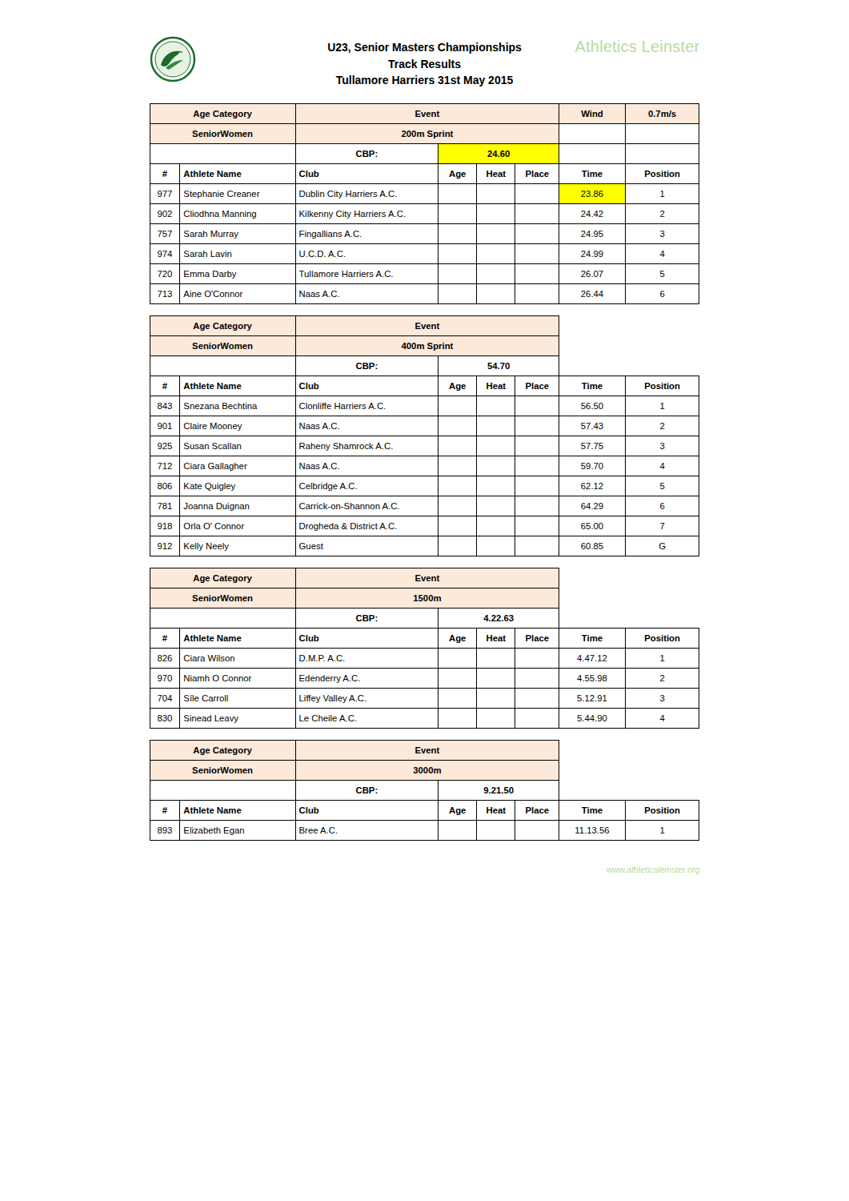Athletics Leinster
U23, Senior Masters Championships
Track Results
Tullamore Harriers 31st May 2015
| Age Category | Event | Wind | 0.7m/s |
| SeniorWomen | 200m Sprint | | |
| | CBP: | 24.60 | | |
| # | Athlete Name | Club | Age | Heat | Place | Time | Position |
| 977 | Stephanie Creaner | Dublin City Harriers A.C. | | | | 23.86 | 1 |
| 902 | Cliodhna Manning | Kilkenny City Harriers A.C. | | | | 24.42 | 2 |
| 757 | Sarah Murray | Fingallians A.C. | | | | 24.95 | 3 |
| 974 | Sarah Lavin | U.C.D. A.C. | | | | 24.99 | 4 |
| 720 | Emma Darby | Tullamore Harriers A.C. | | | | 26.07 | 5 |
| 713 | Aine O'Connor | Naas A.C. | | | | 26.44 | 6 |
| Age Category | Event | | |
| SeniorWomen | 400m Sprint | | |
| | CBP: | 54.70 | | |
| # | Athlete Name | Club | Age | Heat | Place | Time | Position |
| 843 | Snezana Bechtina | Clonliffe Harriers A.C. | | | | 56.50 | 1 |
| 901 | Claire Mooney | Naas A.C. | | | | 57.43 | 2 |
| 925 | Susan Scallan | Raheny Shamrock A.C. | | | | 57.75 | 3 |
| 712 | Ciara Gallagher | Naas A.C. | | | | 59.70 | 4 |
| 806 | Kate Quigley | Celbridge A.C. | | | | 62.12 | 5 |
| 781 | Joanna Duignan | Carrick-on-Shannon A.C. | | | | 64.29 | 6 |
| 918 | Orla O' Connor | Drogheda & District A.C. | | | | 65.00 | 7 |
| 912 | Kelly Neely | Guest | | | | 60.85 | G |
| Age Category | Event | | |
| SeniorWomen | 1500m | | |
| | CBP: | 4.22.63 | | |
| # | Athlete Name | Club | Age | Heat | Place | Time | Position |
| 826 | Ciara Wilson | D.M.P. A.C. | | | | 4.47.12 | 1 |
| 970 | Niamh O Connor | Edenderry A.C. | | | | 4.55.98 | 2 |
| 704 | Síle Carroll | Liffey Valley A.C. | | | | 5.12.91 | 3 |
| 830 | Sinead Leavy | Le Cheile A.C. | | | | 5.44.90 | 4 |
| Age Category | Event | | |
| SeniorWomen | 3000m | | |
| | CBP: | 9.21.50 | | |
| # | Athlete Name | Club | Age | Heat | Place | Time | Position |
| 893 | Elizabeth Egan | Bree A.C. | | | | 11.13.56 | 1 |
www.athleticsleinster.org